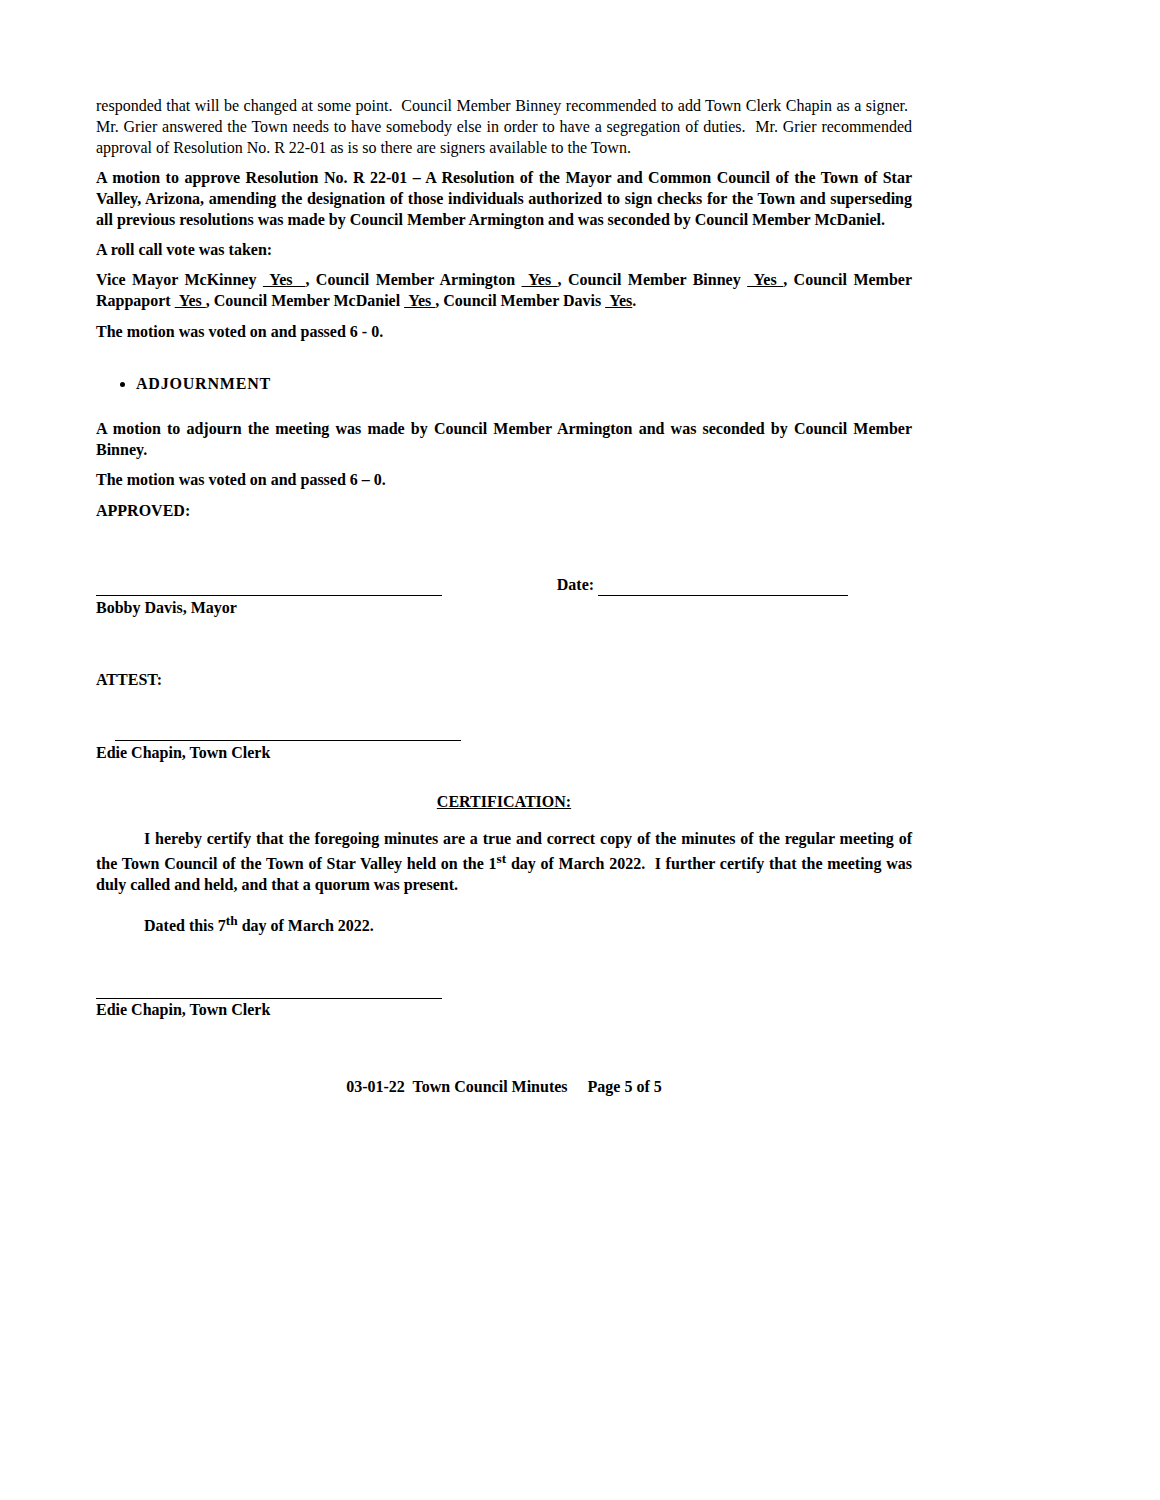responded that will be changed at some point. Council Member Binney recommended to add Town Clerk Chapin as a signer. Mr. Grier answered the Town needs to have somebody else in order to have a segregation of duties. Mr. Grier recommended approval of Resolution No. R 22-01 as is so there are signers available to the Town.
A motion to approve Resolution No. R 22-01 – A Resolution of the Mayor and Common Council of the Town of Star Valley, Arizona, amending the designation of those individuals authorized to sign checks for the Town and superseding all previous resolutions was made by Council Member Armington and was seconded by Council Member McDaniel.
A roll call vote was taken:
Vice Mayor McKinney Yes , Council Member Armington Yes , Council Member Binney Yes , Council Member Rappaport Yes , Council Member McDaniel Yes , Council Member Davis Yes.
The motion was voted on and passed 6 - 0.
ADJOURNMENT
A motion to adjourn the meeting was made by Council Member Armington and was seconded by Council Member Binney.
The motion was voted on and passed 6 – 0.
APPROVED:
Date:
Bobby Davis, Mayor
ATTEST:
Edie Chapin, Town Clerk
CERTIFICATION:
I hereby certify that the foregoing minutes are a true and correct copy of the minutes of the regular meeting of the Town Council of the Town of Star Valley held on the 1st day of March 2022. I further certify that the meeting was duly called and held, and that a quorum was present.
Dated this 7th day of March 2022.
Edie Chapin, Town Clerk
03-01-22 Town Council Minutes Page 5 of 5